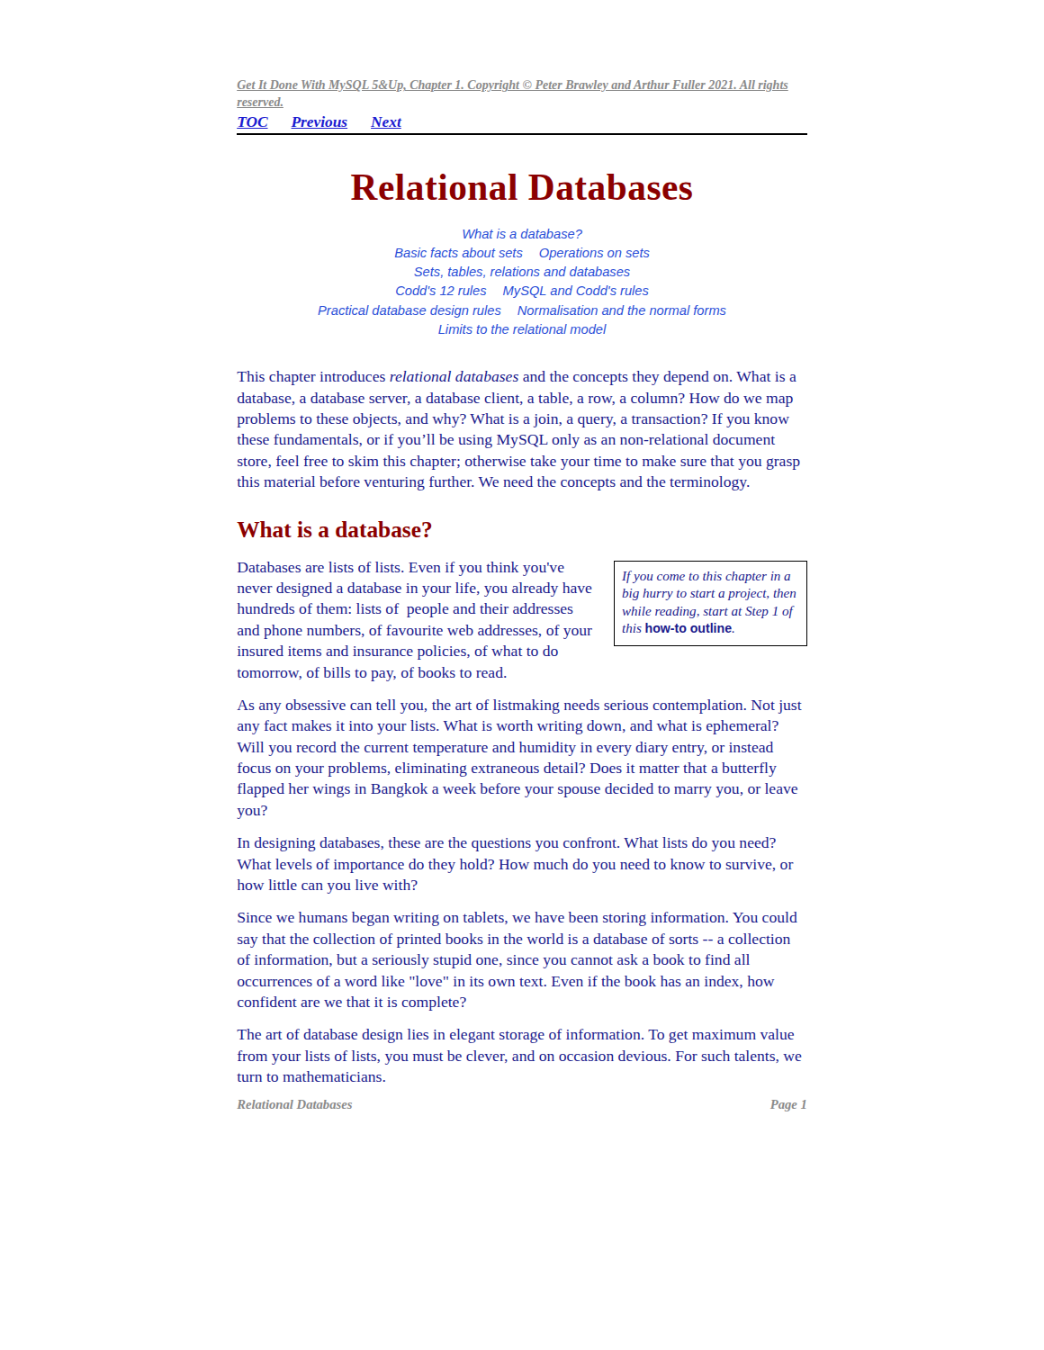Get It Done With MySQL 5&Up, Chapter 1. Copyright © Peter Brawley and Arthur Fuller 2021. All rights reserved.
TOC Previous Next
Relational Databases
What is a database?
Basic facts about sets Operations on sets
Sets, tables, relations and databases
Codd's 12 rules MySQL and Codd's rules
Practical database design rules Normalisation and the normal forms
Limits to the relational model
This chapter introduces relational databases and the concepts they depend on. What is a database, a database server, a database client, a table, a row, a column? How do we map problems to these objects, and why? What is a join, a query, a transaction? If you know these fundamentals, or if you’ll be using MySQL only as an non-relational document store, feel free to skim this chapter; otherwise take your time to make sure that you grasp this material before venturing further. We need the concepts and the terminology.
What is a database?
If you come to this chapter in a big hurry to start a project, then while reading, start at Step 1 of this how-to outline.
Databases are lists of lists. Even if you think you've never designed a database in your life, you already have hundreds of them: lists of people and their addresses and phone numbers, of favourite web addresses, of your insured items and insurance policies, of what to do tomorrow, of bills to pay, of books to read.
As any obsessive can tell you, the art of listmaking needs serious contemplation. Not just any fact makes it into your lists. What is worth writing down, and what is ephemeral? Will you record the current temperature and humidity in every diary entry, or instead focus on your problems, eliminating extraneous detail? Does it matter that a butterfly flapped her wings in Bangkok a week before your spouse decided to marry you, or leave you?
In designing databases, these are the questions you confront. What lists do you need? What levels of importance do they hold? How much do you need to know to survive, or how little can you live with?
Since we humans began writing on tablets, we have been storing information. You could say that the collection of printed books in the world is a database of sorts -- a collection of information, but a seriously stupid one, since you cannot ask a book to find all occurrences of a word like "love" in its own text. Even if the book has an index, how confident are we that it is complete?
The art of database design lies in elegant storage of information. To get maximum value from your lists of lists, you must be clever, and on occasion devious. For such talents, we turn to mathematicians.
Relational Databases Page 1